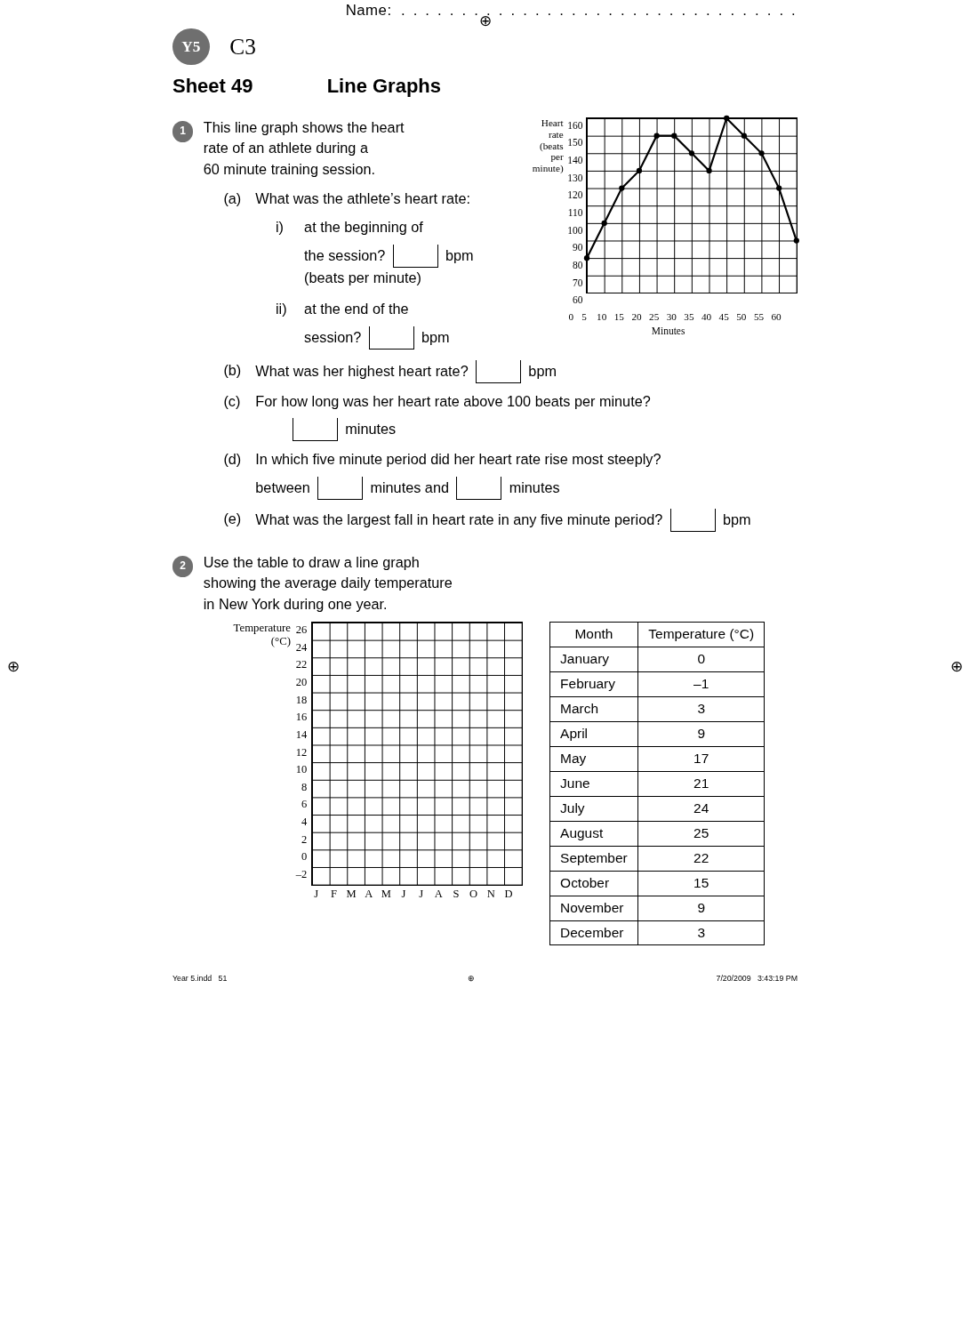⊕
⊕
⊕
Name: . . . . . . . . . . . . . . . . . . . . . . . . . . . . . . . . .
Y5
C3
Sheet 49 Line Graphs
1
This line graph shows the heart
rate of an athlete during a
60 minute training session.
(a)
What was the athlete’s heart rate:
i)
at the beginning of
the session? bpm
(beats per minute)
ii)
at the end of the
session? bpm
Heart
rate
(beats
per
minute)
160
150
140
130
120
110
100
90
80
70
60
0510152025 30354045505560
Minutes
(b)
What was her highest heart rate? bpm
(c)
For how long was her heart rate above 100 beats per minute?
minutes
(d)
In which five minute period did her heart rate rise most steeply?
between minutes and minutes
(e)
What was the largest fall in heart rate in any five minute period? bpm
2
Use the table to draw a line graph
showing the average daily temperature
in New York during one year.
Temperature
(°C)
26
24
22
20
18
16
14
12
10
8
6
4
2
0
–2
JFMAMJ JASOND
| Month | Temperature (°C) |
| --- | --- |
| January | 0 |
| February | –1 |
| March | 3 |
| April | 9 |
| May | 17 |
| June | 21 |
| July | 24 |
| August | 25 |
| September | 22 |
| October | 15 |
| November | 9 |
| December | 3 |
Year 5.indd 51
⊕
7/20/2009 3:43:19 PM